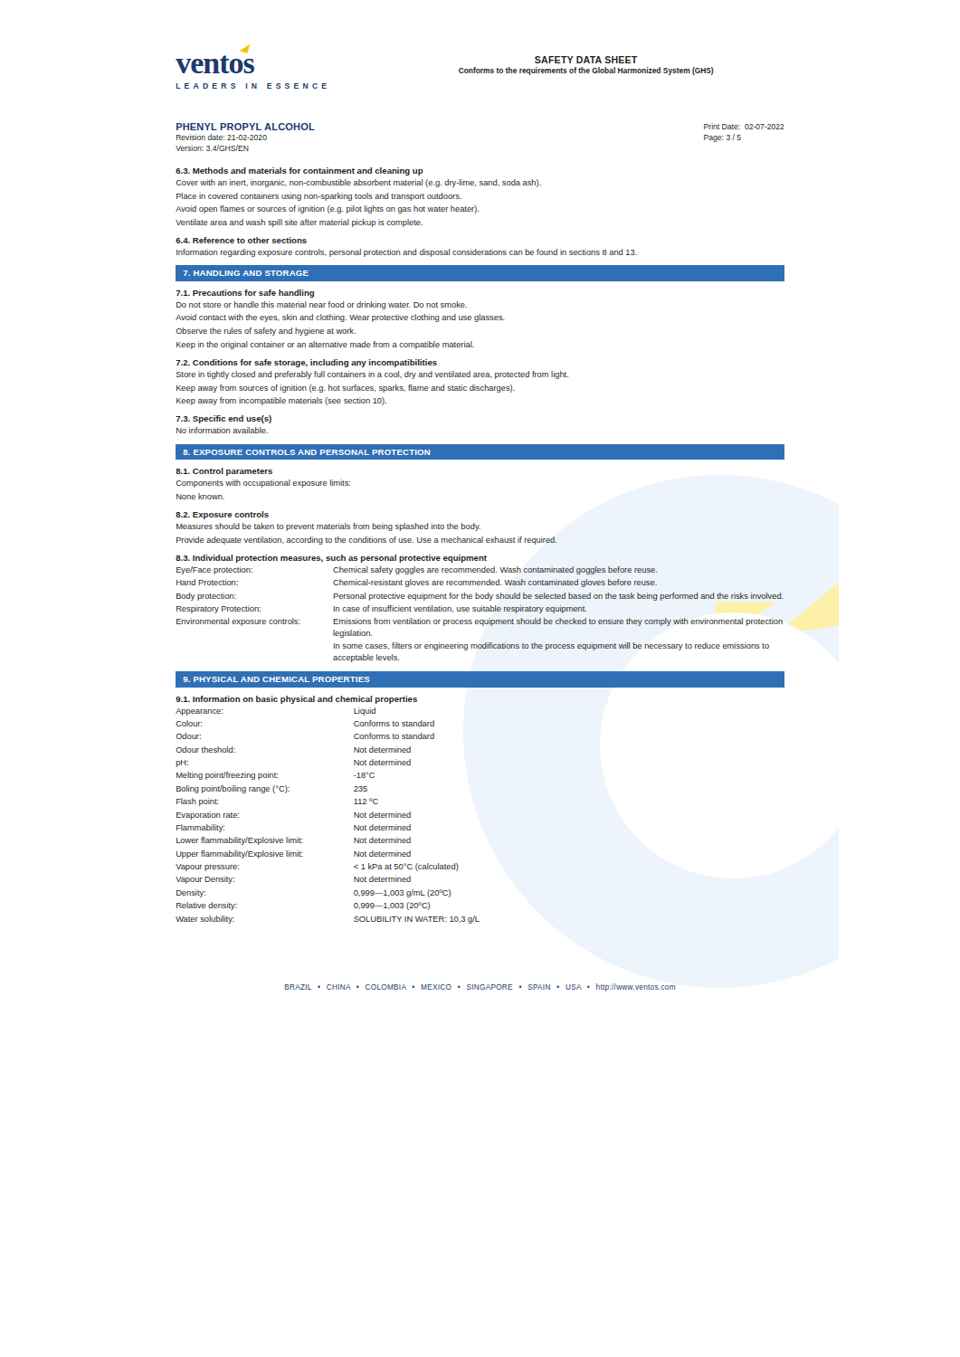ventos
LEADERS IN ESSENCE
SAFETY DATA SHEET
Conforms to the requirements of the Global Harmonized System (GHS)
PHENYL PROPYL ALCOHOL
Revision date: 21-02-2020
Version: 3.4/GHS/EN
Print Date: 02-07-2022
Page: 3 / 5
6.3. Methods and materials for containment and cleaning up
Cover with an inert, inorganic, non-combustible absorbent material (e.g. dry-lime, sand, soda ash).
Place in covered containers using non-sparking tools and transport outdoors.
Avoid open flames or sources of ignition (e.g. pilot lights on gas hot water heater).
Ventilate area and wash spill site after material pickup is complete.
6.4. Reference to other sections
Information regarding exposure controls, personal protection and disposal considerations can be found in sections 8 and 13.
7. HANDLING AND STORAGE
7.1. Precautions for safe handling
Do not store or handle this material near food or drinking water. Do not smoke.
Avoid contact with the eyes, skin and clothing. Wear protective clothing and use glasses.
Observe the rules of safety and hygiene at work.
Keep in the original container or an alternative made from a compatible material.
7.2. Conditions for safe storage, including any incompatibilities
Store in tightly closed and preferably full containers in a cool, dry and ventilated area, protected from light.
Keep away from sources of ignition (e.g. hot surfaces, sparks, flame and static discharges).
Keep away from incompatible materials (see section 10).
7.3. Specific end use(s)
No information available.
8. EXPOSURE CONTROLS AND PERSONAL PROTECTION
8.1. Control parameters
Components with occupational exposure limits:
None known.
8.2. Exposure controls
Measures should be taken to prevent materials from being splashed into the body.
Provide adequate ventilation, according to the conditions of use. Use a mechanical exhaust if required.
8.3. Individual protection measures, such as personal protective equipment
| Eye/Face protection: | Chemical safety goggles are recommended. Wash contaminated goggles before reuse. |
| Hand Protection: | Chemical-resistant gloves are recommended. Wash contaminated gloves before reuse. |
| Body protection: | Personal protective equipment for the body should be selected based on the task being performed and the risks involved. |
| Respiratory Protection: | In case of insufficient ventilation, use suitable respiratory equipment. |
| Environmental exposure controls: | Emissions from ventilation or process equipment should be checked to ensure they comply with environmental protection legislation. In some cases, filters or engineering modifications to the process equipment will be necessary to reduce emissions to acceptable levels. |
9. PHYSICAL AND CHEMICAL PROPERTIES
9.1. Information on basic physical and chemical properties
| Appearance: | Liquid |
| Colour: | Conforms to standard |
| Odour: | Conforms to standard |
| Odour theshold: | Not determined |
| pH: | Not determined |
| Melting point/freezing point: | -18°C |
| Boling point/boiling range (°C): | 235 |
| Flash point: | 112 ºC |
| Evaporation rate: | Not determined |
| Flammability: | Not determined |
| Lower flammability/Explosive limit: | Not determined |
| Upper flammability/Explosive limit: | Not determined |
| Vapour pressure: | < 1 kPa at 50°C (calculated) |
| Vapour Density: | Not determined |
| Density: | 0,999—1,003 g/mL (20ºC) |
| Relative density: | 0,999—1,003 (20ºC) |
| Water solubility: | SOLUBILITY IN WATER: 10,3 g/L |
BRAZIL • CHINA • COLOMBIA • MEXICO • SINGAPORE • SPAIN • USA • http://www.ventos.com